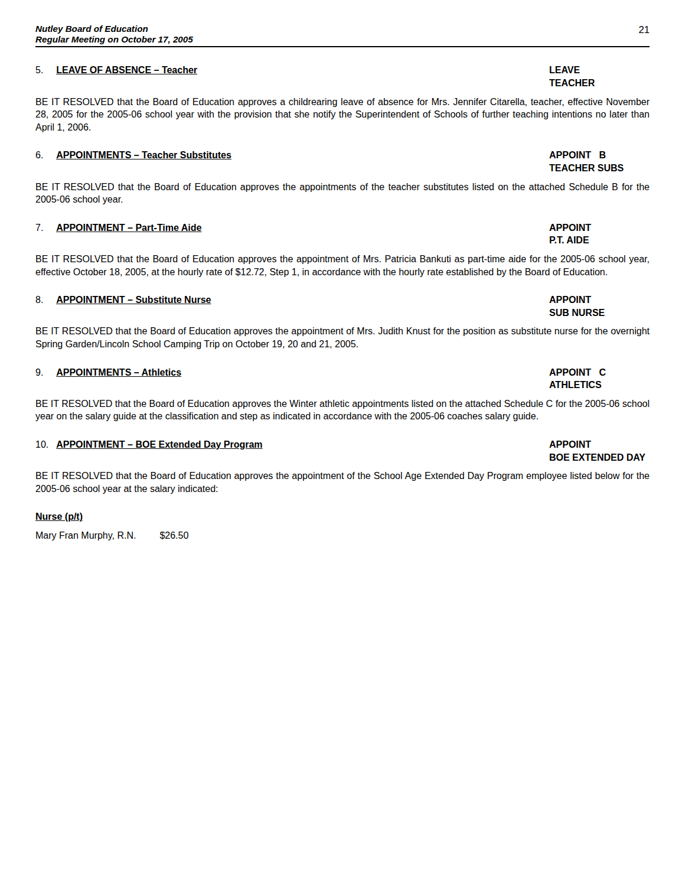Nutley Board of Education
Regular Meeting on October 17, 2005
21
5. LEAVE OF ABSENCE – Teacher
LEAVE
TEACHER
BE IT RESOLVED that the Board of Education approves a childrearing leave of absence for Mrs. Jennifer Citarella, teacher, effective November 28, 2005 for the 2005-06 school year with the provision that she notify the Superintendent of Schools of further teaching intentions no later than April 1, 2006.
6. APPOINTMENTS – Teacher Substitutes
APPOINT B
TEACHER SUBS
BE IT RESOLVED that the Board of Education approves the appointments of the teacher substitutes listed on the attached Schedule B for the 2005-06 school year.
7. APPOINTMENT – Part-Time Aide
APPOINT
P.T. AIDE
BE IT RESOLVED that the Board of Education approves the appointment of Mrs. Patricia Bankuti as part-time aide for the 2005-06 school year, effective October 18, 2005, at the hourly rate of $12.72, Step 1, in accordance with the hourly rate established by the Board of Education.
8. APPOINTMENT – Substitute Nurse
APPOINT
SUB NURSE
BE IT RESOLVED that the Board of Education approves the appointment of Mrs. Judith Knust for the position as substitute nurse for the overnight Spring Garden/Lincoln School Camping Trip on October 19, 20 and 21, 2005.
9. APPOINTMENTS – Athletics
APPOINT C
ATHLETICS
BE IT RESOLVED that the Board of Education approves the Winter athletic appointments listed on the attached Schedule C for the 2005-06 school year on the salary guide at the classification and step as indicated in accordance with the 2005-06 coaches salary guide.
10. APPOINTMENT – BOE Extended Day Program
APPOINT
BOE EXTENDED DAY
BE IT RESOLVED that the Board of Education approves the appointment of the School Age Extended Day Program employee listed below for the 2005-06 school year at the salary indicated:
Nurse (p/t)
Mary Fran Murphy, R.N.$26.50